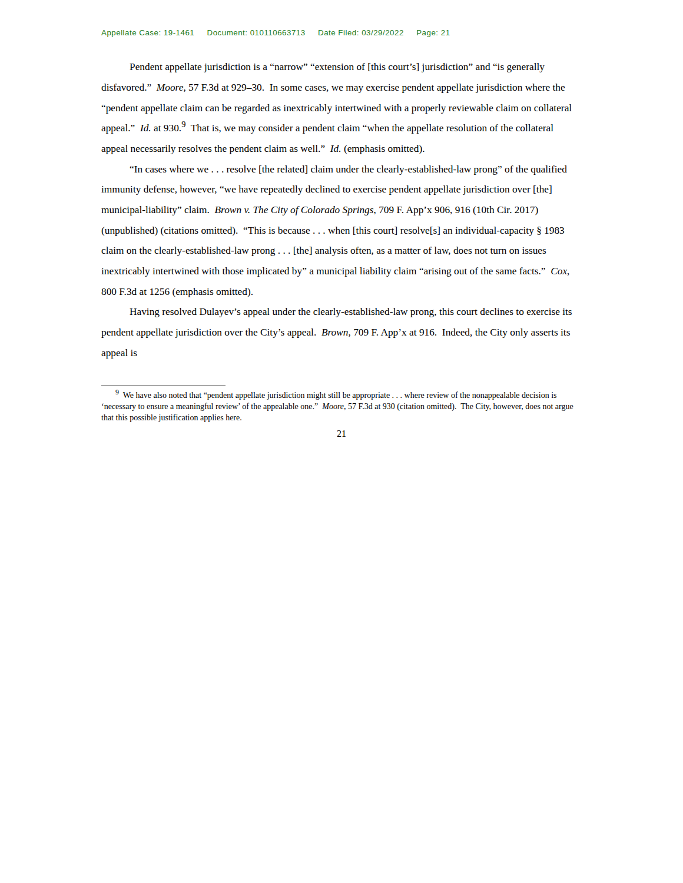Appellate Case: 19-1461 Document: 010110663713 Date Filed: 03/29/2022 Page: 21
Pendent appellate jurisdiction is a “narrow” “extension of [this court’s] jurisdiction” and “is generally disfavored.” Moore, 57 F.3d at 929–30. In some cases, we may exercise pendent appellate jurisdiction where the “pendent appellate claim can be regarded as inextricably intertwined with a properly reviewable claim on collateral appeal.” Id. at 930.9 That is, we may consider a pendent claim “when the appellate resolution of the collateral appeal necessarily resolves the pendent claim as well.” Id. (emphasis omitted).
“In cases where we . . . resolve [the related] claim under the clearly-established-law prong” of the qualified immunity defense, however, “we have repeatedly declined to exercise pendent appellate jurisdiction over [the] municipal-liability” claim. Brown v. The City of Colorado Springs, 709 F. App’x 906, 916 (10th Cir. 2017) (unpublished) (citations omitted). “This is because . . . when [this court] resolve[s] an individual-capacity § 1983 claim on the clearly-established-law prong . . . [the] analysis often, as a matter of law, does not turn on issues inextricably intertwined with those implicated by” a municipal liability claim “arising out of the same facts.” Cox, 800 F.3d at 1256 (emphasis omitted).
Having resolved Dulayev’s appeal under the clearly-established-law prong, this court declines to exercise its pendent appellate jurisdiction over the City’s appeal. Brown, 709 F. App’x at 916. Indeed, the City only asserts its appeal is
9 We have also noted that “pendent appellate jurisdiction might still be appropriate . . . where review of the nonappealable decision is ‘necessary to ensure a meaningful review’ of the appealable one.” Moore, 57 F.3d at 930 (citation omitted). The City, however, does not argue that this possible justification applies here.
21